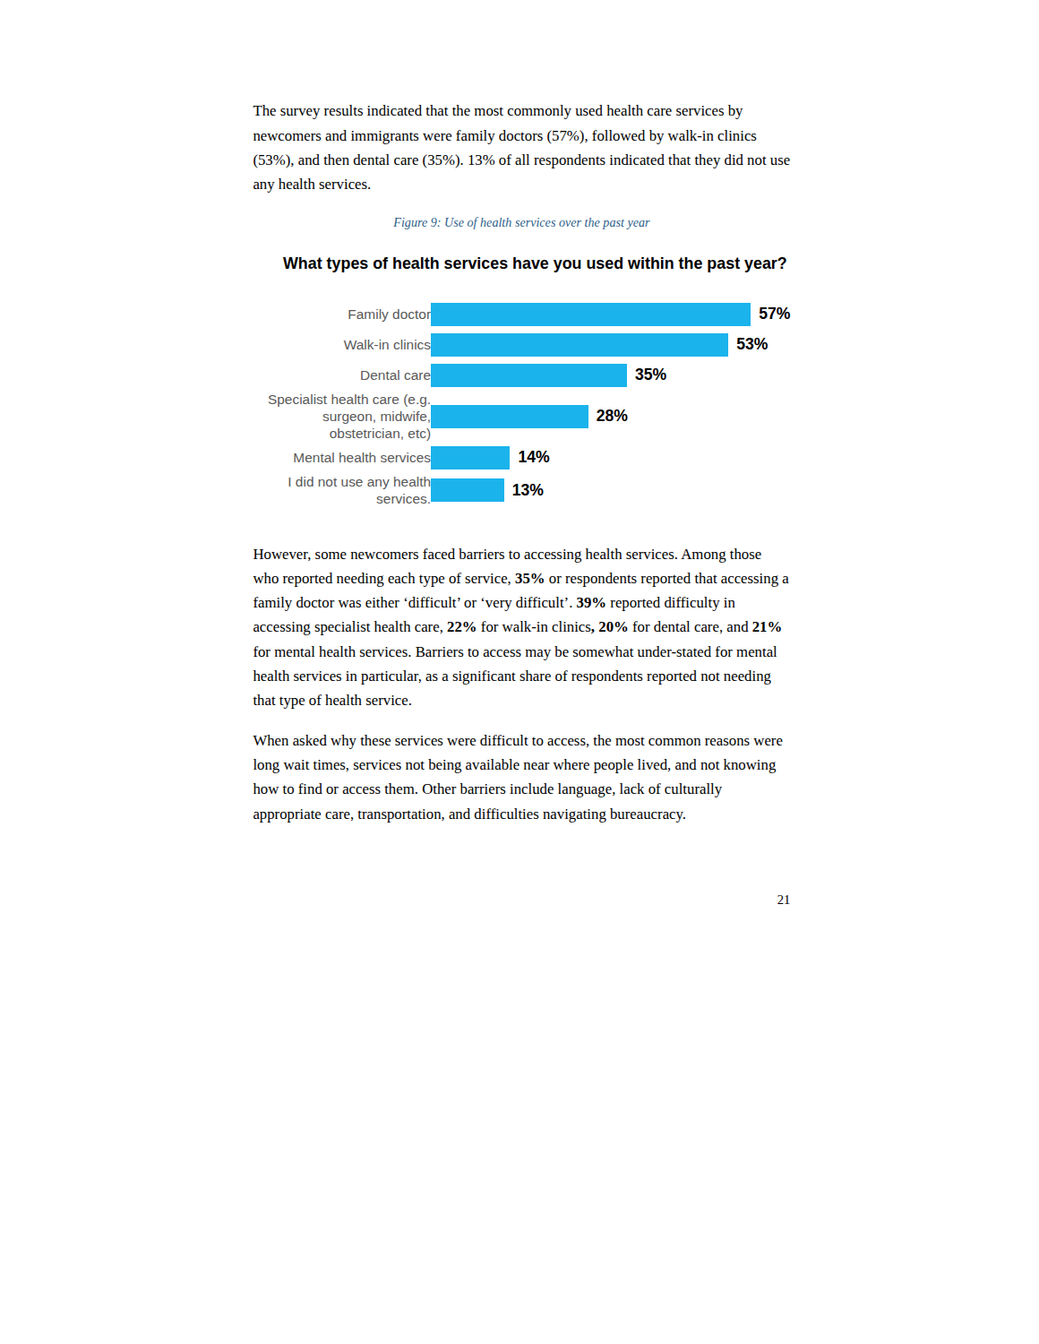The survey results indicated that the most commonly used health care services by newcomers and immigrants were family doctors (57%), followed by walk-in clinics (53%), and then dental care (35%). 13% of all respondents indicated that they did not use any health services.
Figure 9: Use of health services over the past year
What types of health services have you used within the past year?
| Family doctor | 57% |
| Walk-in clinics | 53% |
| Dental care | 35% |
| Specialist health care (e.g. surgeon, midwife, obstetrician, etc) | 28% |
| Mental health services | 14% |
| I did not use any health services. | 13% |
However, some newcomers faced barriers to accessing health services. Among those who reported needing each type of service, 35% or respondents reported that accessing a family doctor was either ‘difficult’ or ‘very difficult’. 39% reported difficulty in accessing specialist health care, 22% for walk-in clinics, 20% for dental care, and 21% for mental health services. Barriers to access may be somewhat under-stated for mental health services in particular, as a significant share of respondents reported not needing that type of health service.
When asked why these services were difficult to access, the most common reasons were long wait times, services not being available near where people lived, and not knowing how to find or access them. Other barriers include language, lack of culturally appropriate care, transportation, and difficulties navigating bureaucracy.
21